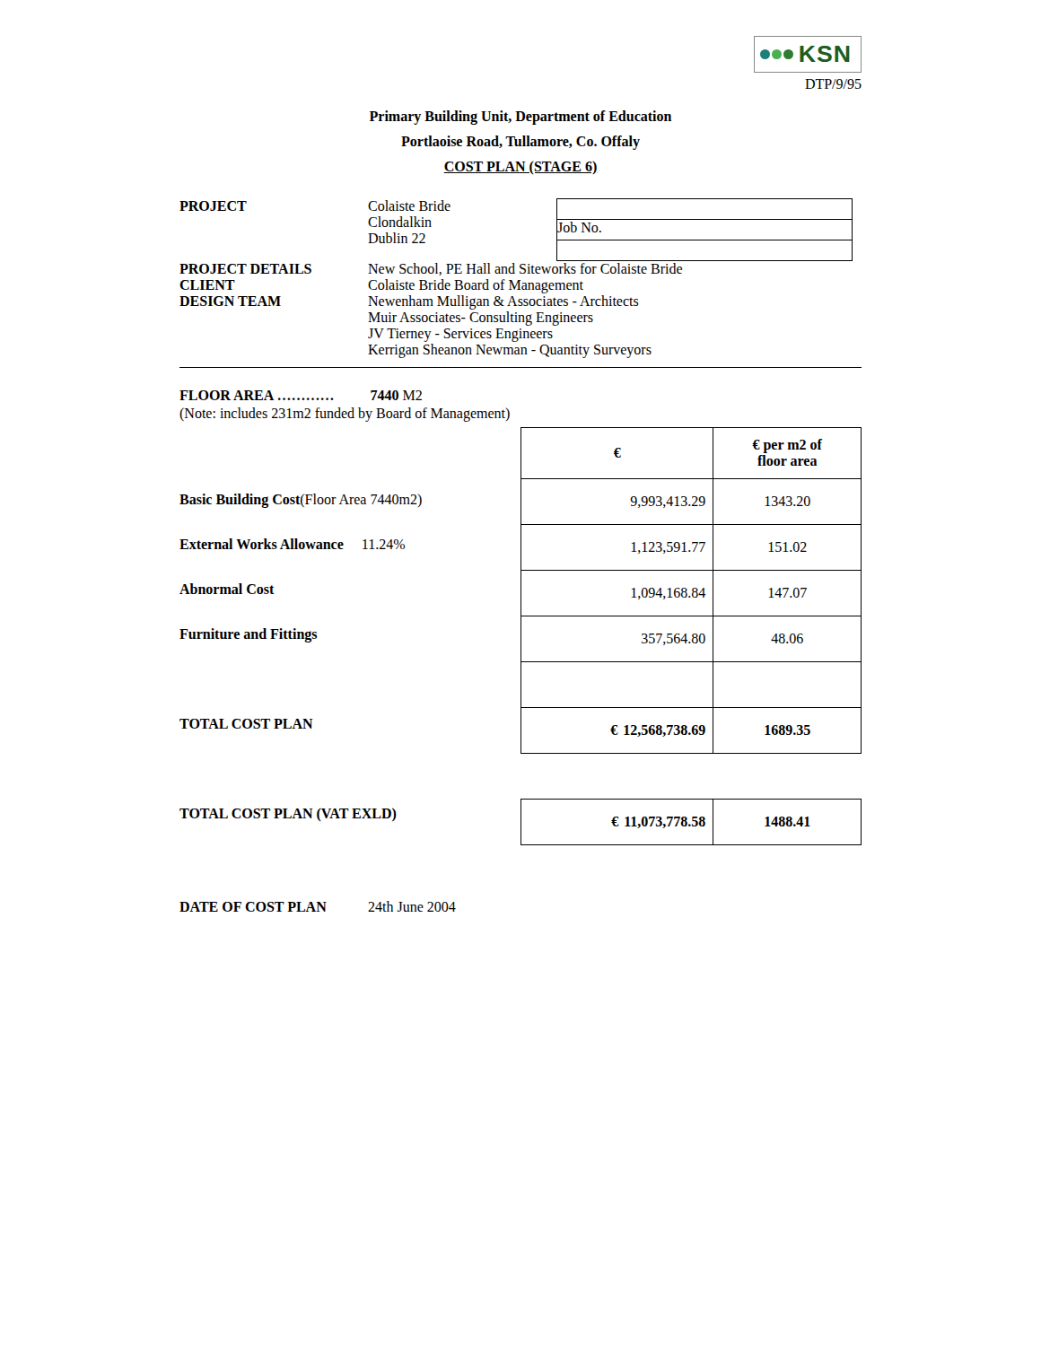KSN
DTP/9/95
Primary Building Unit, Department of Education
Portlaoise Road, Tullamore, Co. Offaly
COST PLAN (STAGE 6)
| PROJECT | Colaiste Bride Clondalkin Dublin 22 | / Job No. / |
| PROJECT DETAILS | New School, PE Hall and Siteworks for Colaiste Bride |
| CLIENT | Colaiste Bride Board of Management |
| DESIGN TEAM | Newenham Mulligan & Associates - Architects Muir Associates- Consulting Engineers JV Tierney - Services Engineers Kerrigan Sheanon Newman - Quantity Surveyors |
FLOOR AREA ………… 7440 M2
(Note: includes 231m2 funded by Board of Management)
Basic Building Cost (Floor Area 7440m2)
External Works Allowance 11.24%
Abnormal Cost
Furniture and Fittings
TOTAL COST PLAN
TOTAL COST PLAN (VAT EXLD)
| € | € per m2 of floor area |
| --- | --- |
| 9,993,413.29 | 1343.20 |
| 1,123,591.77 | 151.02 |
| 1,094,168.84 | 147.07 |
| 357,564.80 | 48.06 |
| € 12,568,738.69 | 1689.35 |
| € 11,073,778.58 | 1488.41 |
| DATE OF COST PLAN | 24th June 2004 |